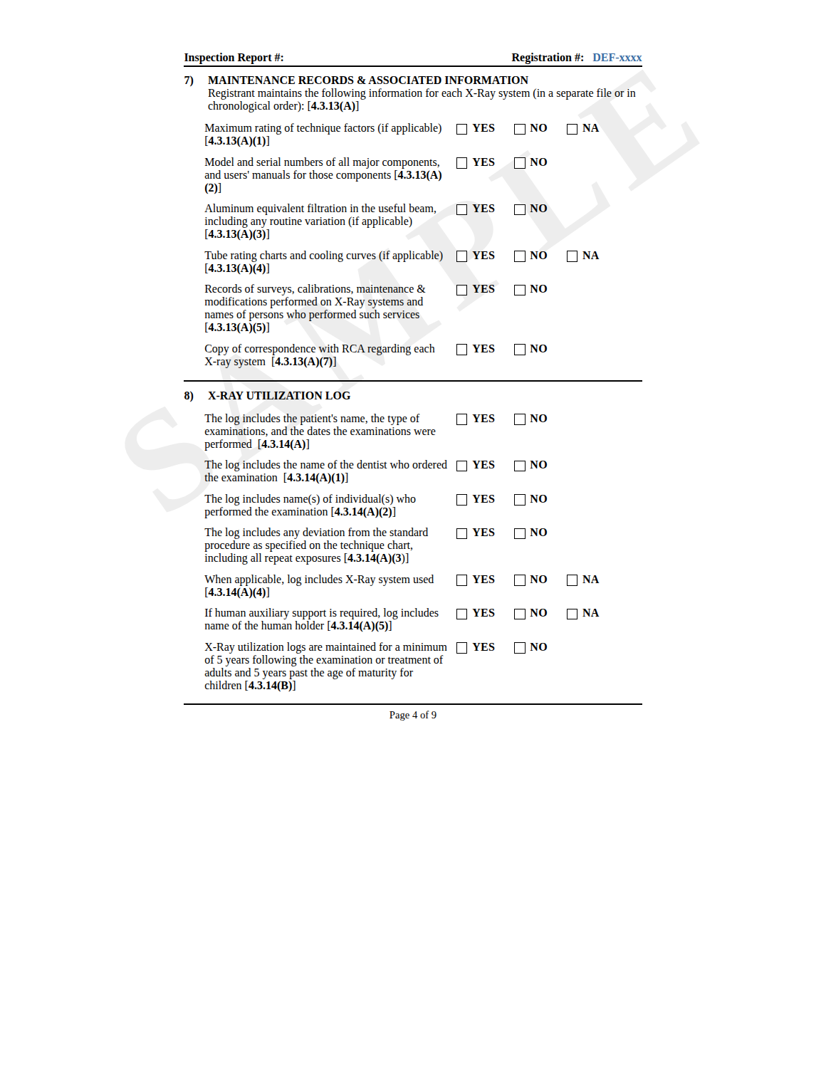SAMPLE
Inspection Report #:
Registration #: DEF-xxxx
7) Maintenance Records & Associated Information
Registrant maintains the following information for each X-Ray system (in a separate file or in chronological order): [4.3.13(A)]
| Maximum rating of technique factors (if applicable) [ 4.3.13(A)(1) ] | YES NO NA |
| Model and serial numbers of all major components, and users' manuals for those components [ 4.3.13(A)(2) ] | YES NO |
| Aluminum equivalent filtration in the useful beam, including any routine variation (if applicable) [ 4.3.13(A)(3) ] | YES NO |
| Tube rating charts and cooling curves (if applicable) [ 4.3.13(A)(4) ] | YES NO NA |
| Records of surveys, calibrations, maintenance & modifications performed on X-Ray systems and names of persons who performed such services [ 4.3.13(A)(5) ] | YES NO |
| Copy of correspondence with RCA regarding each X-ray system [ 4.3.13(A)(7) ] | YES NO |
8) X-Ray Utilization Log
| The log includes the patient's name, the type of examinations, and the dates the examinations were performed [ 4.3.14(A) ] | YES NO |
| The log includes the name of the dentist who ordered the examination [ 4.3.14(A)(1) ] | YES NO |
| The log includes name(s) of individual(s) who performed the examination [ 4.3.14(A)(2) ] | YES NO |
| The log includes any deviation from the standard procedure as specified on the technique chart, including all repeat exposures [ 4.3.14(A)(3 )] | YES NO |
| When applicable, log includes X-Ray system used [ 4.3.14(A)(4) ] | YES NO NA |
| If human auxiliary support is required, log includes name of the human holder [ 4.3.14(A)(5) ] | YES NO NA |
| X-Ray utilization logs are maintained for a minimum of 5 years following the examination or treatment of adults and 5 years past the age of maturity for children [ 4.3.14(B) ] | YES NO |
Page 4 of 9